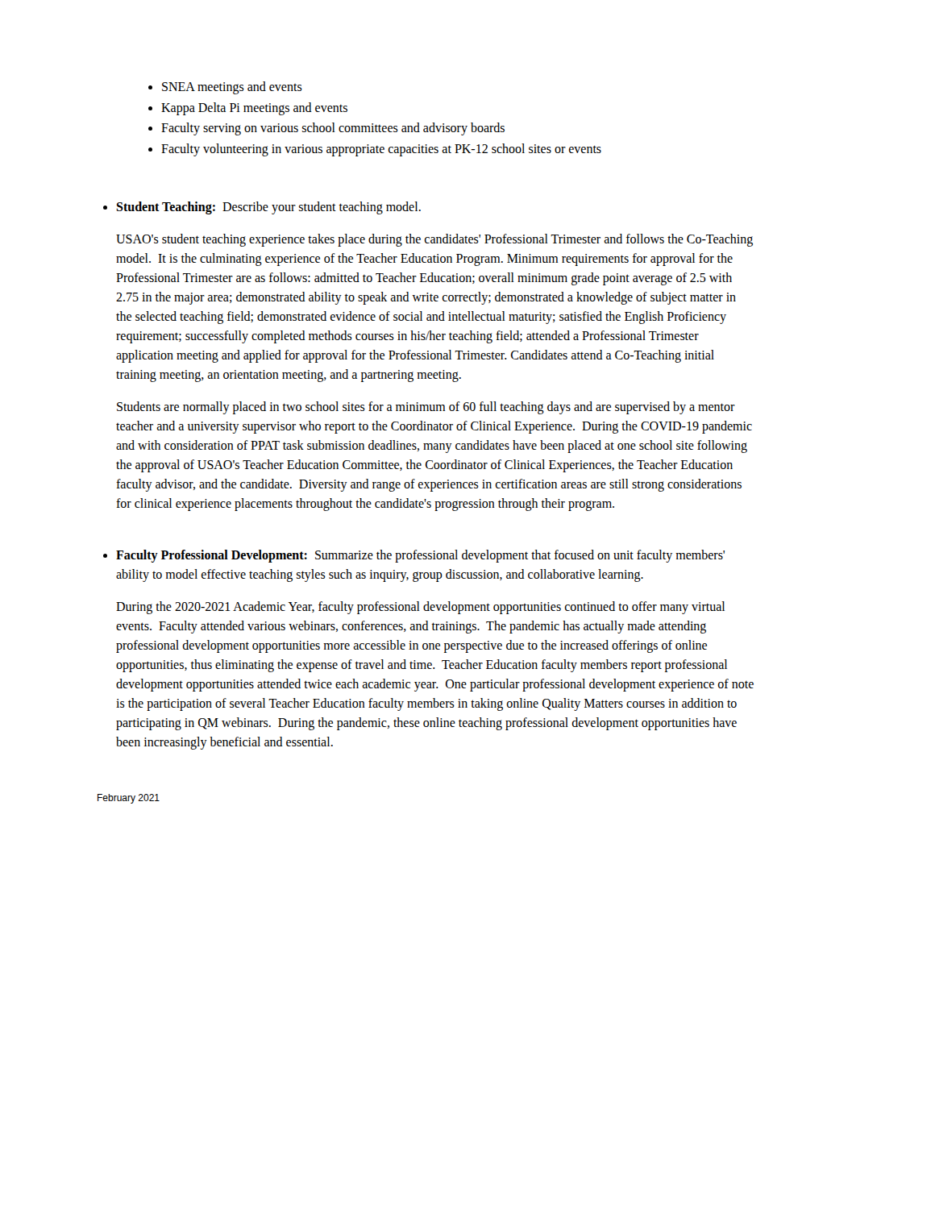SNEA meetings and events
Kappa Delta Pi meetings and events
Faculty serving on various school committees and advisory boards
Faculty volunteering in various appropriate capacities at PK-12 school sites or events
Student Teaching: Describe your student teaching model.
USAO's student teaching experience takes place during the candidates' Professional Trimester and follows the Co-Teaching model. It is the culminating experience of the Teacher Education Program. Minimum requirements for approval for the Professional Trimester are as follows: admitted to Teacher Education; overall minimum grade point average of 2.5 with 2.75 in the major area; demonstrated ability to speak and write correctly; demonstrated a knowledge of subject matter in the selected teaching field; demonstrated evidence of social and intellectual maturity; satisfied the English Proficiency requirement; successfully completed methods courses in his/her teaching field; attended a Professional Trimester application meeting and applied for approval for the Professional Trimester. Candidates attend a Co-Teaching initial training meeting, an orientation meeting, and a partnering meeting.
Students are normally placed in two school sites for a minimum of 60 full teaching days and are supervised by a mentor teacher and a university supervisor who report to the Coordinator of Clinical Experience. During the COVID-19 pandemic and with consideration of PPAT task submission deadlines, many candidates have been placed at one school site following the approval of USAO's Teacher Education Committee, the Coordinator of Clinical Experiences, the Teacher Education faculty advisor, and the candidate. Diversity and range of experiences in certification areas are still strong considerations for clinical experience placements throughout the candidate's progression through their program.
Faculty Professional Development: Summarize the professional development that focused on unit faculty members' ability to model effective teaching styles such as inquiry, group discussion, and collaborative learning.
During the 2020-2021 Academic Year, faculty professional development opportunities continued to offer many virtual events. Faculty attended various webinars, conferences, and trainings. The pandemic has actually made attending professional development opportunities more accessible in one perspective due to the increased offerings of online opportunities, thus eliminating the expense of travel and time. Teacher Education faculty members report professional development opportunities attended twice each academic year. One particular professional development experience of note is the participation of several Teacher Education faculty members in taking online Quality Matters courses in addition to participating in QM webinars. During the pandemic, these online teaching professional development opportunities have been increasingly beneficial and essential.
February 2021